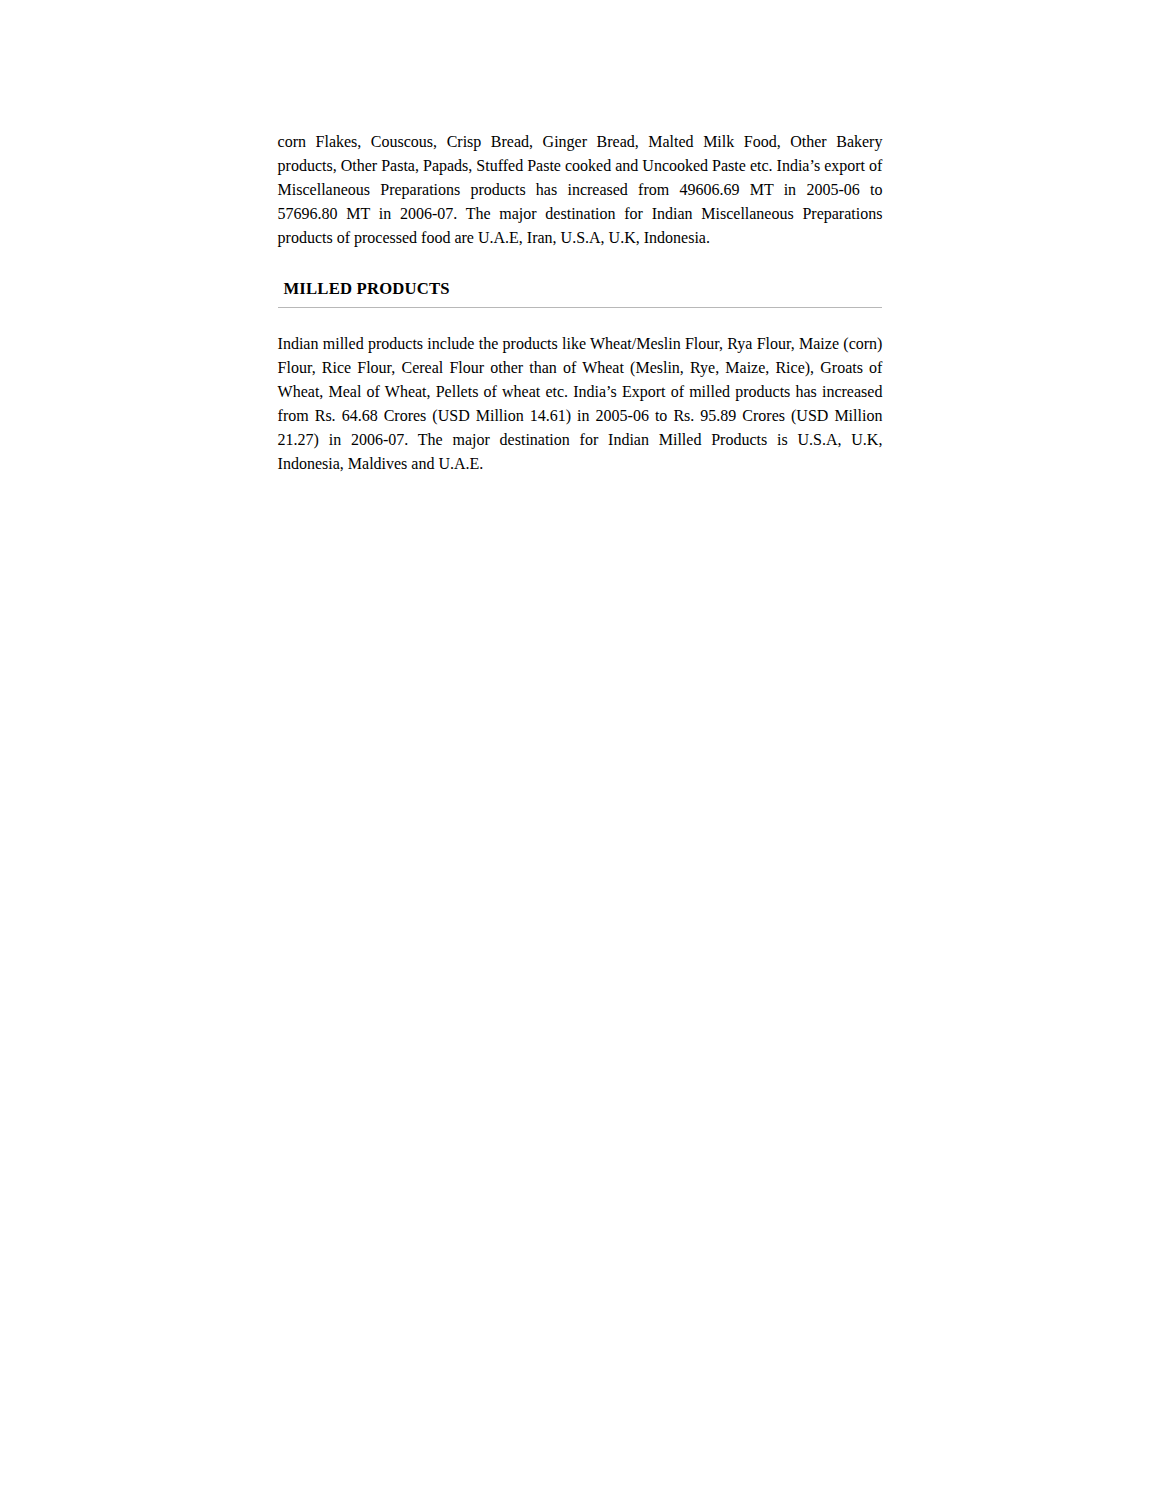corn Flakes, Couscous, Crisp Bread, Ginger Bread, Malted Milk Food, Other Bakery products, Other Pasta, Papads, Stuffed Paste cooked and Uncooked Paste etc. India’s export of Miscellaneous Preparations products has increased from 49606.69 MT in 2005-06 to 57696.80 MT in 2006-07. The major destination for Indian Miscellaneous Preparations products of processed food are U.A.E, Iran, U.S.A, U.K, Indonesia.
MILLED PRODUCTS
Indian milled products include the products like Wheat/Meslin Flour, Rya Flour, Maize (corn) Flour, Rice Flour, Cereal Flour other than of Wheat (Meslin, Rye, Maize, Rice), Groats of Wheat, Meal of Wheat, Pellets of wheat etc. India’s Export of milled products has increased from Rs. 64.68 Crores (USD Million 14.61) in 2005-06 to Rs. 95.89 Crores (USD Million 21.27) in 2006-07. The major destination for Indian Milled Products is U.S.A, U.K, Indonesia, Maldives and U.A.E.